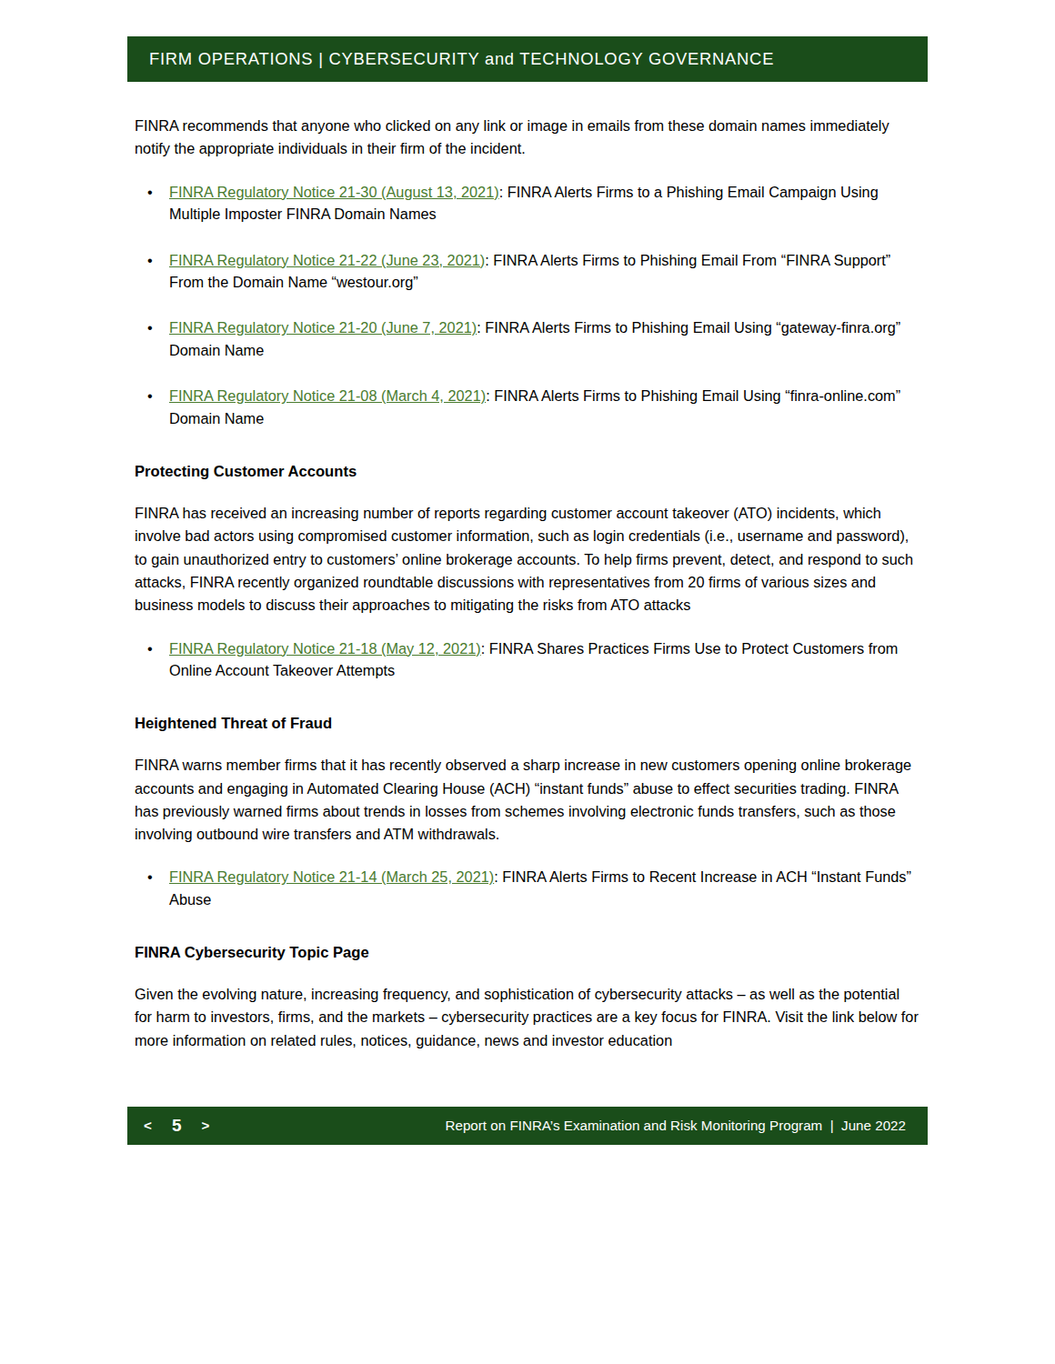FIRM OPERATIONS | CYBERSECURITY and TECHNOLOGY GOVERNANCE
FINRA recommends that anyone who clicked on any link or image in emails from these domain names immediately notify the appropriate individuals in their firm of the incident.
FINRA Regulatory Notice 21-30 (August 13, 2021): FINRA Alerts Firms to a Phishing Email Campaign Using Multiple Imposter FINRA Domain Names
FINRA Regulatory Notice 21-22 (June 23, 2021): FINRA Alerts Firms to Phishing Email From “FINRA Support” From the Domain Name “westour.org”
FINRA Regulatory Notice 21-20 (June 7, 2021): FINRA Alerts Firms to Phishing Email Using “gateway-finra.org” Domain Name
FINRA Regulatory Notice 21-08 (March 4, 2021): FINRA Alerts Firms to Phishing Email Using “finra-online.com” Domain Name
Protecting Customer Accounts
FINRA has received an increasing number of reports regarding customer account takeover (ATO) incidents, which involve bad actors using compromised customer information, such as login credentials (i.e., username and password), to gain unauthorized entry to customers’ online brokerage accounts. To help firms prevent, detect, and respond to such attacks, FINRA recently organized roundtable discussions with representatives from 20 firms of various sizes and business models to discuss their approaches to mitigating the risks from ATO attacks
FINRA Regulatory Notice 21-18 (May 12, 2021): FINRA Shares Practices Firms Use to Protect Customers from Online Account Takeover Attempts
Heightened Threat of Fraud
FINRA warns member firms that it has recently observed a sharp increase in new customers opening online brokerage accounts and engaging in Automated Clearing House (ACH) “instant funds” abuse to effect securities trading. FINRA has previously warned firms about trends in losses from schemes involving electronic funds transfers, such as those involving outbound wire transfers and ATM withdrawals.
FINRA Regulatory Notice 21-14 (March 25, 2021): FINRA Alerts Firms to Recent Increase in ACH “Instant Funds” Abuse
FINRA Cybersecurity Topic Page
Given the evolving nature, increasing frequency, and sophistication of cybersecurity attacks – as well as the potential for harm to investors, firms, and the markets – cybersecurity practices are a key focus for FINRA. Visit the link below for more information on related rules, notices, guidance, news and investor education
< 5 >
Report on FINRA’s Examination and Risk Monitoring Program | June 2022